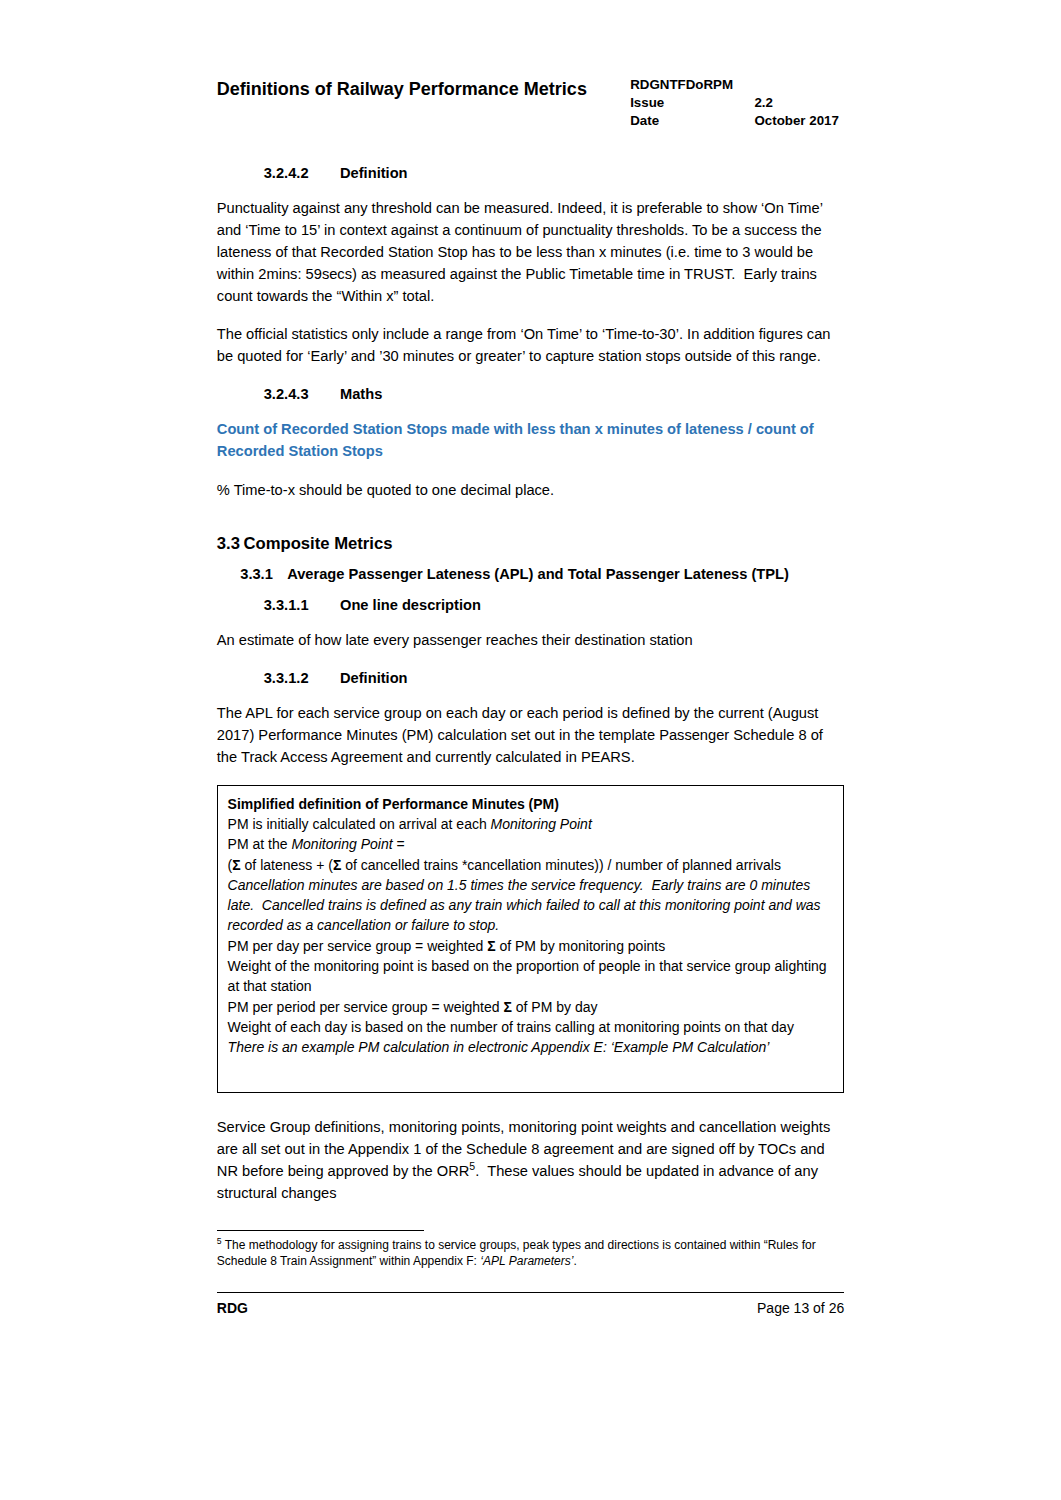Definitions of Railway Performance Metrics
| RDGNTFDoRPM | |
| Issue | 2.2 |
| Date | October 2017 |
3.2.4.2 Definition
Punctuality against any threshold can be measured. Indeed, it is preferable to show ‘On Time’ and ‘Time to 15’ in context against a continuum of punctuality thresholds. To be a success the lateness of that Recorded Station Stop has to be less than x minutes (i.e. time to 3 would be within 2mins: 59secs) as measured against the Public Timetable time in TRUST. Early trains count towards the “Within x” total.
The official statistics only include a range from ‘On Time’ to ‘Time-to-30’. In addition figures can be quoted for ‘Early’ and ’30 minutes or greater’ to capture station stops outside of this range.
3.2.4.3 Maths
Count of Recorded Station Stops made with less than x minutes of lateness / count of Recorded Station Stops
% Time-to-x should be quoted to one decimal place.
3.3 Composite Metrics
3.3.1 Average Passenger Lateness (APL) and Total Passenger Lateness (TPL)
3.3.1.1 One line description
An estimate of how late every passenger reaches their destination station
3.3.1.2 Definition
The APL for each service group on each day or each period is defined by the current (August 2017) Performance Minutes (PM) calculation set out in the template Passenger Schedule 8 of the Track Access Agreement and currently calculated in PEARS.
Simplified definition of Performance Minutes (PM)
PM is initially calculated on arrival at each Monitoring Point
PM at the Monitoring Point =
(Σ of lateness + (Σ of cancelled trains *cancellation minutes)) / number of planned arrivals
Cancellation minutes are based on 1.5 times the service frequency. Early trains are 0 minutes late. Cancelled trains is defined as any train which failed to call at this monitoring point and was recorded as a cancellation or failure to stop.
PM per day per service group = weighted Σ of PM by monitoring points
Weight of the monitoring point is based on the proportion of people in that service group alighting at that station
PM per period per service group = weighted Σ of PM by day
Weight of each day is based on the number of trains calling at monitoring points on that day
There is an example PM calculation in electronic Appendix E: ‘Example PM Calculation’
Service Group definitions, monitoring points, monitoring point weights and cancellation weights are all set out in the Appendix 1 of the Schedule 8 agreement and are signed off by TOCs and NR before being approved by the ORR5. These values should be updated in advance of any structural changes
5 The methodology for assigning trains to service groups, peak types and directions is contained within “Rules for Schedule 8 Train Assignment” within Appendix F: ‘APL Parameters’.
RDG
Page 13 of 26